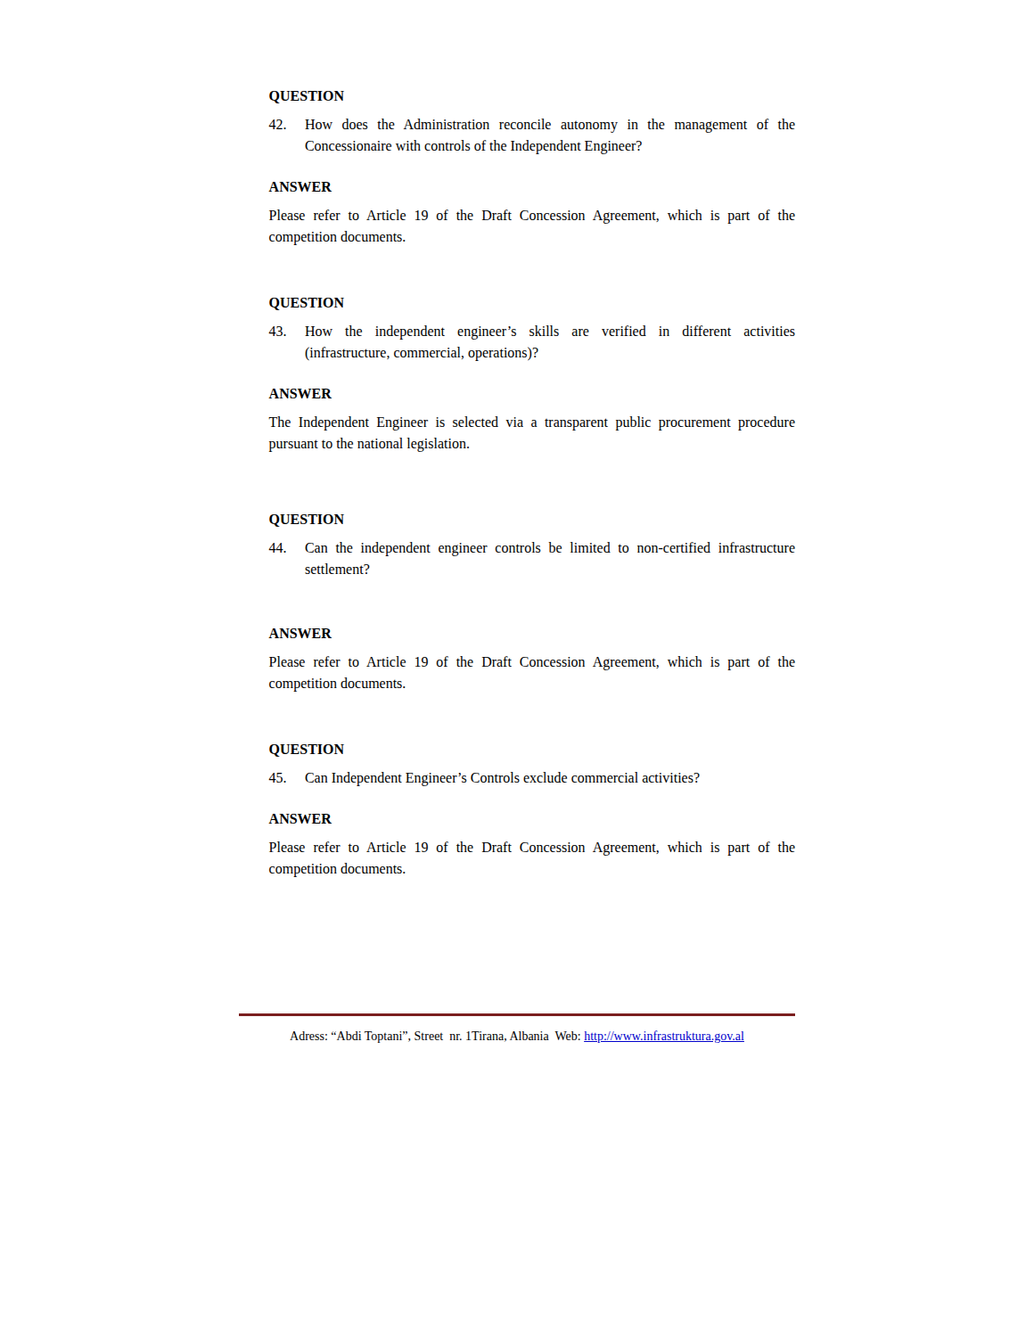QUESTION
42.
How does the Administration reconcile autonomy in the management of the Concessionaire with controls of the Independent Engineer?
ANSWER
Please refer to Article 19 of the Draft Concession Agreement, which is part of the competition documents.
QUESTION
43.
How the independent engineer’s skills are verified in different activities (infrastructure, commercial, operations)?
ANSWER
The Independent Engineer is selected via a transparent public procurement procedure pursuant to the national legislation.
QUESTION
44.
Can the independent engineer controls be limited to non-certified infrastructure settlement?
ANSWER
Please refer to Article 19 of the Draft Concession Agreement, which is part of the competition documents.
QUESTION
45.
Can Independent Engineer’s Controls exclude commercial activities?
ANSWER
Please refer to Article 19 of the Draft Concession Agreement, which is part of the competition documents.
Adress: “Abdi Toptani”, Street nr. 1Tirana, Albania Web: http://www.infrastruktura.gov.al